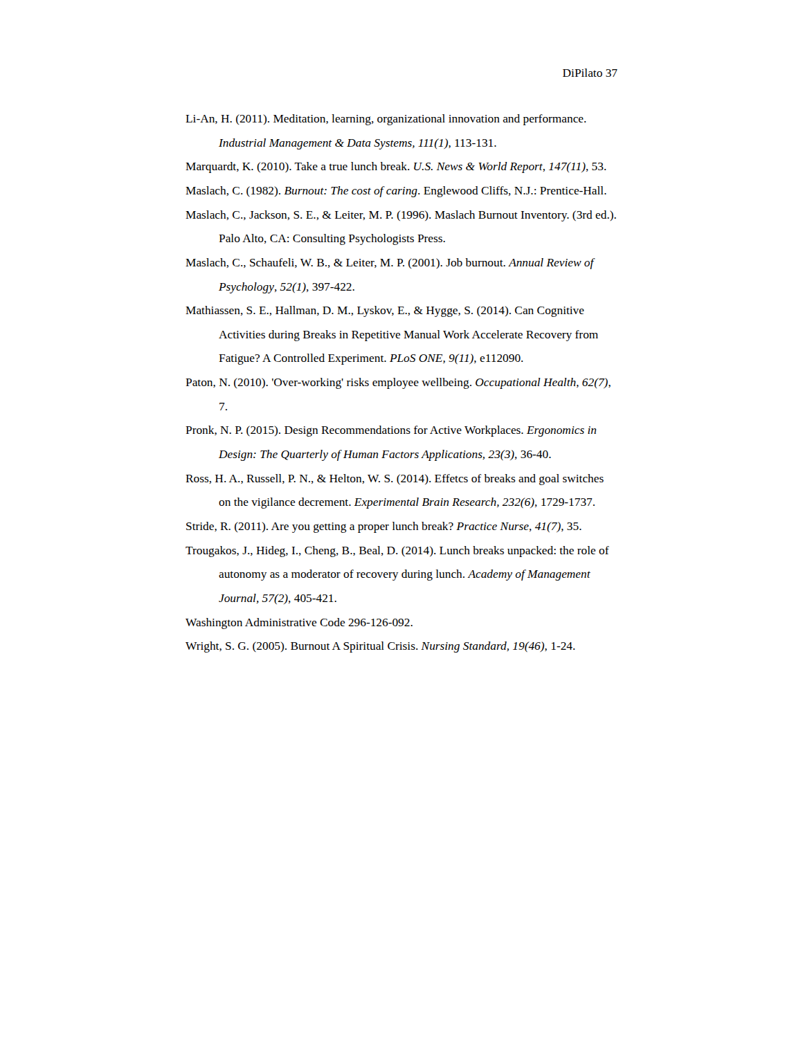DiPilato 37
Li-An, H. (2011). Meditation, learning, organizational innovation and performance. Industrial Management & Data Systems, 111(1), 113-131.
Marquardt, K. (2010). Take a true lunch break. U.S. News & World Report, 147(11), 53.
Maslach, C. (1982). Burnout: The cost of caring. Englewood Cliffs, N.J.: Prentice-Hall.
Maslach, C., Jackson, S. E., & Leiter, M. P. (1996). Maslach Burnout Inventory. (3rd ed.). Palo Alto, CA: Consulting Psychologists Press.
Maslach, C., Schaufeli, W. B., & Leiter, M. P. (2001). Job burnout. Annual Review of Psychology, 52(1), 397-422.
Mathiassen, S. E., Hallman, D. M., Lyskov, E., & Hygge, S. (2014). Can Cognitive Activities during Breaks in Repetitive Manual Work Accelerate Recovery from Fatigue? A Controlled Experiment. PLoS ONE, 9(11), e112090.
Paton, N. (2010). 'Over-working' risks employee wellbeing. Occupational Health, 62(7), 7.
Pronk, N. P. (2015). Design Recommendations for Active Workplaces. Ergonomics in Design: The Quarterly of Human Factors Applications, 23(3), 36-40.
Ross, H. A., Russell, P. N., & Helton, W. S. (2014). Effetcs of breaks and goal switches on the vigilance decrement. Experimental Brain Research, 232(6), 1729-1737.
Stride, R. (2011). Are you getting a proper lunch break? Practice Nurse, 41(7), 35.
Trougakos, J., Hideg, I., Cheng, B., Beal, D. (2014). Lunch breaks unpacked: the role of autonomy as a moderator of recovery during lunch. Academy of Management Journal, 57(2), 405-421.
Washington Administrative Code 296-126-092.
Wright, S. G. (2005). Burnout A Spiritual Crisis. Nursing Standard, 19(46), 1-24.